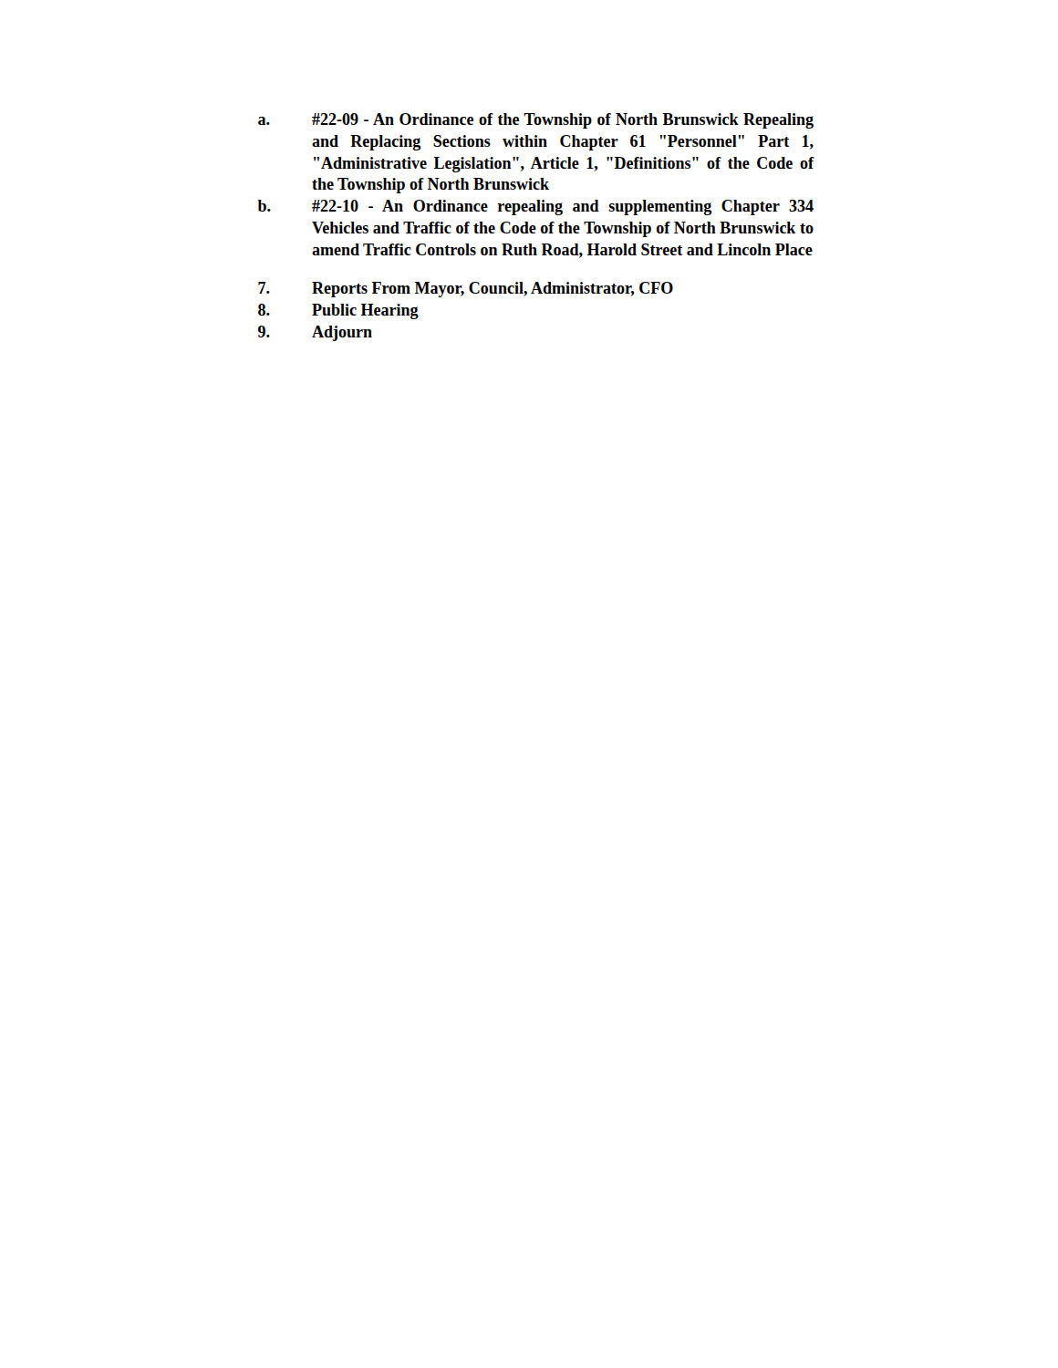a. #22-09 - An Ordinance of the Township of North Brunswick Repealing and Replacing Sections within Chapter 61 "Personnel" Part 1, "Administrative Legislation", Article 1, "Definitions" of the Code of the Township of North Brunswick
b. #22-10 - An Ordinance repealing and supplementing Chapter 334 Vehicles and Traffic of the Code of the Township of North Brunswick to amend Traffic Controls on Ruth Road, Harold Street and Lincoln Place
7. Reports From Mayor, Council, Administrator, CFO
8. Public Hearing
9. Adjourn